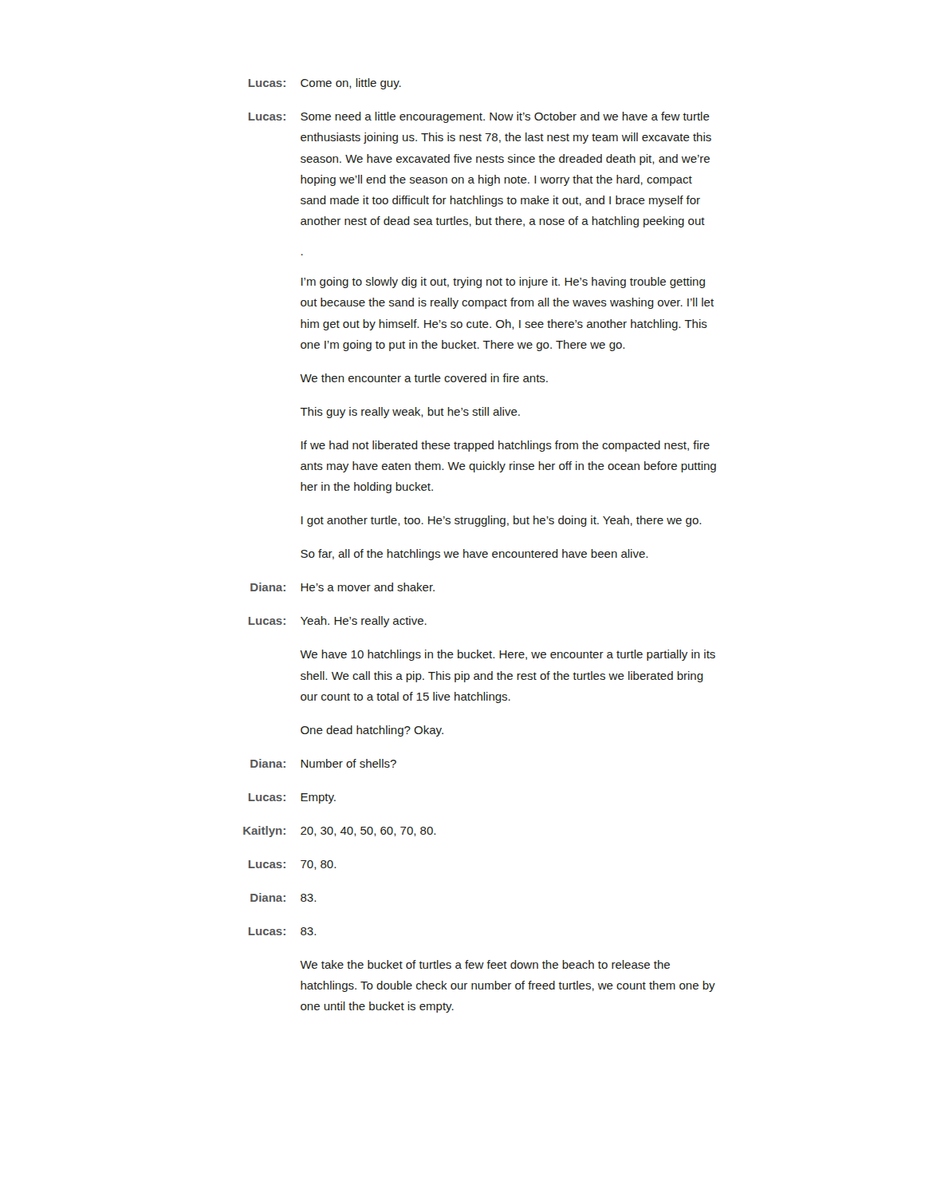| Lucas: | Come on, little guy. |
| Lucas: | Some need a little encouragement. Now it’s October and we have a few turtle enthusiasts joining us. This is nest 78, the last nest my team will excavate this season. We have excavated five nests since the dreaded death pit, and we’re hoping we’ll end the season on a high note. I worry that the hard, compact sand made it too difficult for hatchlings to make it out, and I brace myself for another nest of dead sea turtles, but there, a nose of a hatchling peeking out . I’m going to slowly dig it out, trying not to injure it. He’s having trouble getting out because the sand is really compact from all the waves washing over. I’ll let him get out by himself. He’s so cute. Oh, I see there’s another hatchling. This one I’m going to put in the bucket. There we go. There we go. We then encounter a turtle covered in fire ants. This guy is really weak, but he’s still alive. If we had not liberated these trapped hatchlings from the compacted nest, fire ants may have eaten them. We quickly rinse her off in the ocean before putting her in the holding bucket. I got another turtle, too. He’s struggling, but he’s doing it. Yeah, there we go. So far, all of the hatchlings we have encountered have been alive. |
| Diana: | He’s a mover and shaker. |
| Lucas: | Yeah. He’s really active. We have 10 hatchlings in the bucket. Here, we encounter a turtle partially in its shell. We call this a pip. This pip and the rest of the turtles we liberated bring our count to a total of 15 live hatchlings. One dead hatchling? Okay. |
| Diana: | Number of shells? |
| Lucas: | Empty. |
| Kaitlyn: | 20, 30, 40, 50, 60, 70, 80. |
| Lucas: | 70, 80. |
| Diana: | 83. |
| Lucas: | 83. We take the bucket of turtles a few feet down the beach to release the hatchlings. To double check our number of freed turtles, we count them one by one until the bucket is empty. |